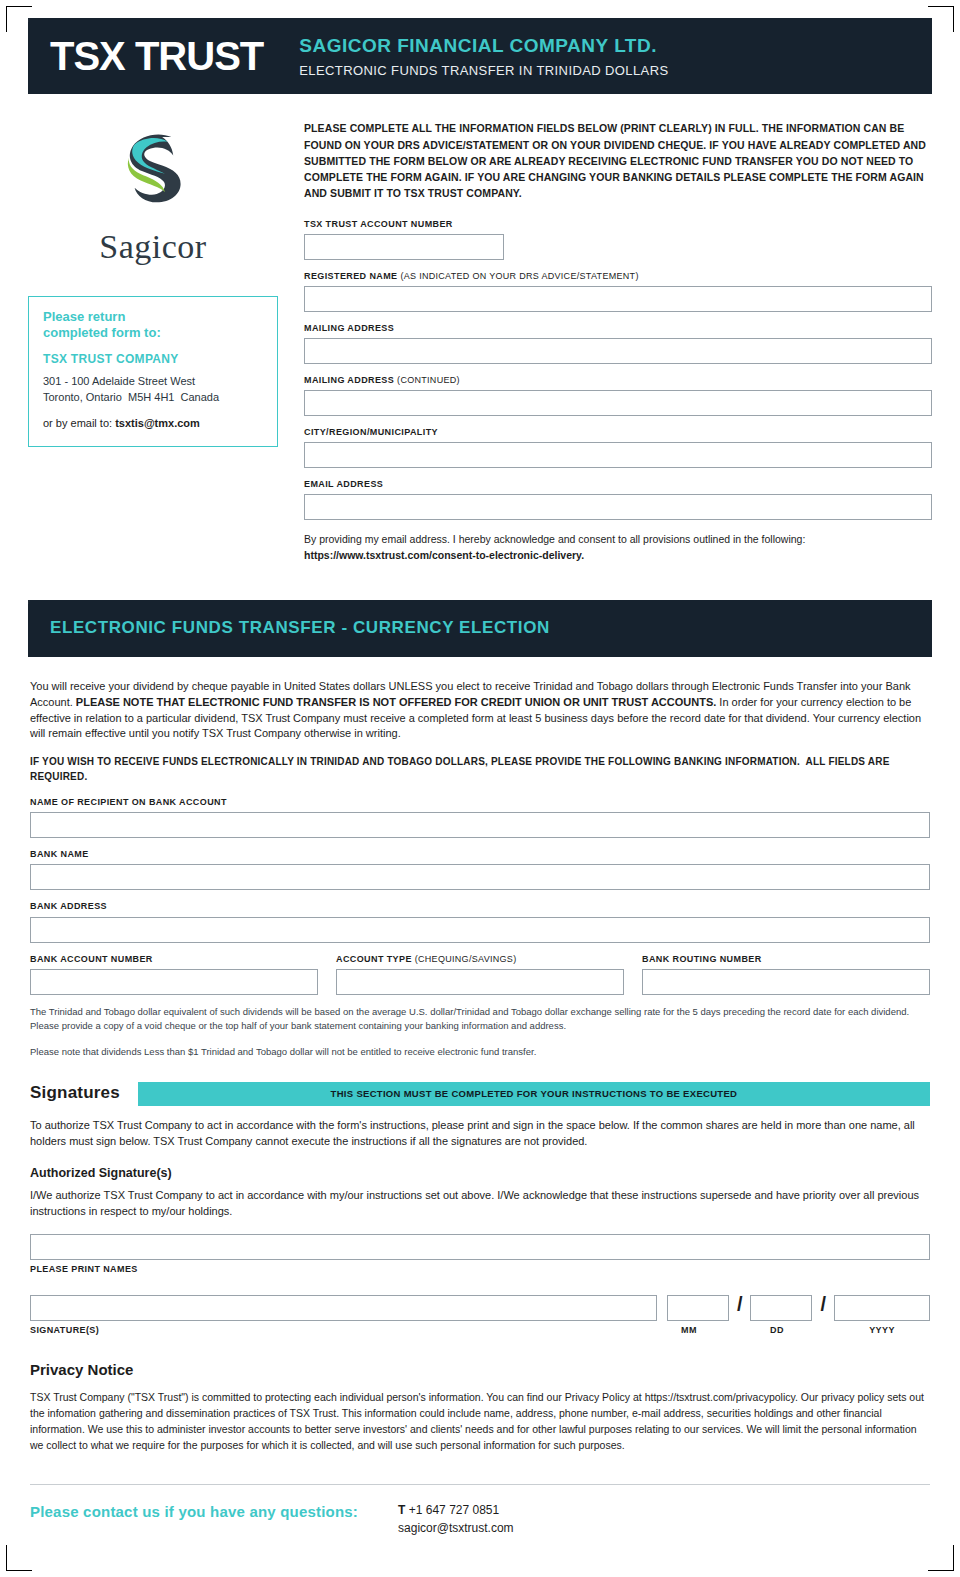TSX TRUST
Sagicor Financial Company Ltd.
Electronic Funds Transfer in Trinidad Dollars
Sagicor
Please return
completed form to:
TSX TRUST COMPANY
301 - 100 Adelaide Street West
Toronto, Ontario M5H 4H1 Canada
or by email to: tsxtis@tmx.com
Please complete all the information fields below (print clearly) in full. The information can be found on your DRS advice/statement or on your dividend cheque. If you have already completed and submitted the form below or are already receiving electronic fund transfer you do not need to complete the form again. If you are changing your banking details please complete the form again and submit it to TSX Trust Company.
TSX Trust Account Number
Registered Name (as indicated on your DRS advice/statement)
Mailing Address
Mailing Address (continued)
City/Region/Municipality
Email Address
By providing my email address. I hereby acknowledge and consent to all provisions outlined in the following: https://www.tsxtrust.com/consent-to-electronic-delivery.
Electronic Funds Transfer - Currency Election
You will receive your dividend by cheque payable in United States dollars UNLESS you elect to receive Trinidad and Tobago dollars through Electronic Funds Transfer into your Bank Account. PLEASE NOTE THAT ELECTRONIC FUND TRANSFER IS NOT OFFERED FOR CREDIT UNION OR UNIT TRUST ACCOUNTS. In order for your currency election to be effective in relation to a particular dividend, TSX Trust Company must receive a completed form at least 5 business days before the record date for that dividend. Your currency election will remain effective until you notify TSX Trust Company otherwise in writing.
If you wish to receive funds electronically in Trinidad and Tobago dollars, please provide the following banking information. All fields are required.
Name of Recipient on Bank Account
Bank Name
Bank Address
Bank Account Number
Account Type (Chequing/Savings)
Bank Routing Number
The Trinidad and Tobago dollar equivalent of such dividends will be based on the average U.S. dollar/Trinidad and Tobago dollar exchange selling rate for the 5 days preceding the record date for each dividend. Please provide a copy of a void cheque or the top half of your bank statement containing your banking information and address.
Please note that dividends Less than $1 Trinidad and Tobago dollar will not be entitled to receive electronic fund transfer.
Signatures
This section must be completed for your instructions to be executed
To authorize TSX Trust Company to act in accordance with the form's instructions, please print and sign in the space below. If the common shares are held in more than one name, all holders must sign below. TSX Trust Company cannot execute the instructions if all the signatures are not provided.
Authorized Signature(s)
I/We authorize TSX Trust Company to act in accordance with my/our instructions set out above. I/We acknowledge that these instructions supersede and have priority over all previous instructions in respect to my/our holdings.
PLEASE PRINT NAMES
/
/
SIGNATURE(S)
MM DD YYYY
Privacy Notice
TSX Trust Company ("TSX Trust") is committed to protecting each individual person's information. You can find our Privacy Policy at https://tsxtrust.com/privacypolicy. Our privacy policy sets out the infomation gathering and dissemination practices of TSX Trust. This information could include name, address, phone number, e-mail address, securities holdings and other financial information. We use this to administer investor accounts to better serve investors' and clients' needs and for other lawful purposes relating to our services. We will limit the personal information we collect to what we require for the purposes for which it is collected, and will use such personal information for such purposes.
Please contact us if you have any questions:
T +1 647 727 0851
sagicor@tsxtrust.com